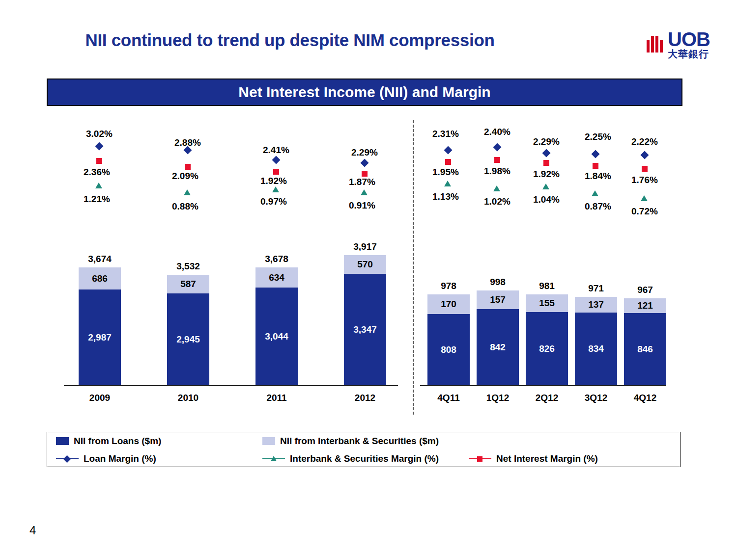NII continued to trend up despite NIM compression
UOB
大華銀行
Net Interest Income (NII) and Margin
3.02%
2.88%
2.41%
2.29%
2.36%
2.09%
1.92%
1.87%
1.21%
0.88%
0.97%
0.91%
3,674
686
2,987
3,532
587
2,945
3,678
634
3,044
3,917
570
3,347
2009
2010
2011
2012
2.31%
2.40%
2.29%
2.25%
2.22%
1.95%
1.98%
1.92%
1.84%
1.76%
1.13%
1.02%
1.04%
0.87%
0.72%
978
170
808
998
157
842
981
155
826
971
137
834
967
121
846
4Q11
1Q12
2Q12
3Q12
4Q12
NII from Loans ($m)
NII from Interbank & Securities ($m)
Loan Margin (%)
Interbank & Securities Margin (%)
Net Interest Margin (%)
4